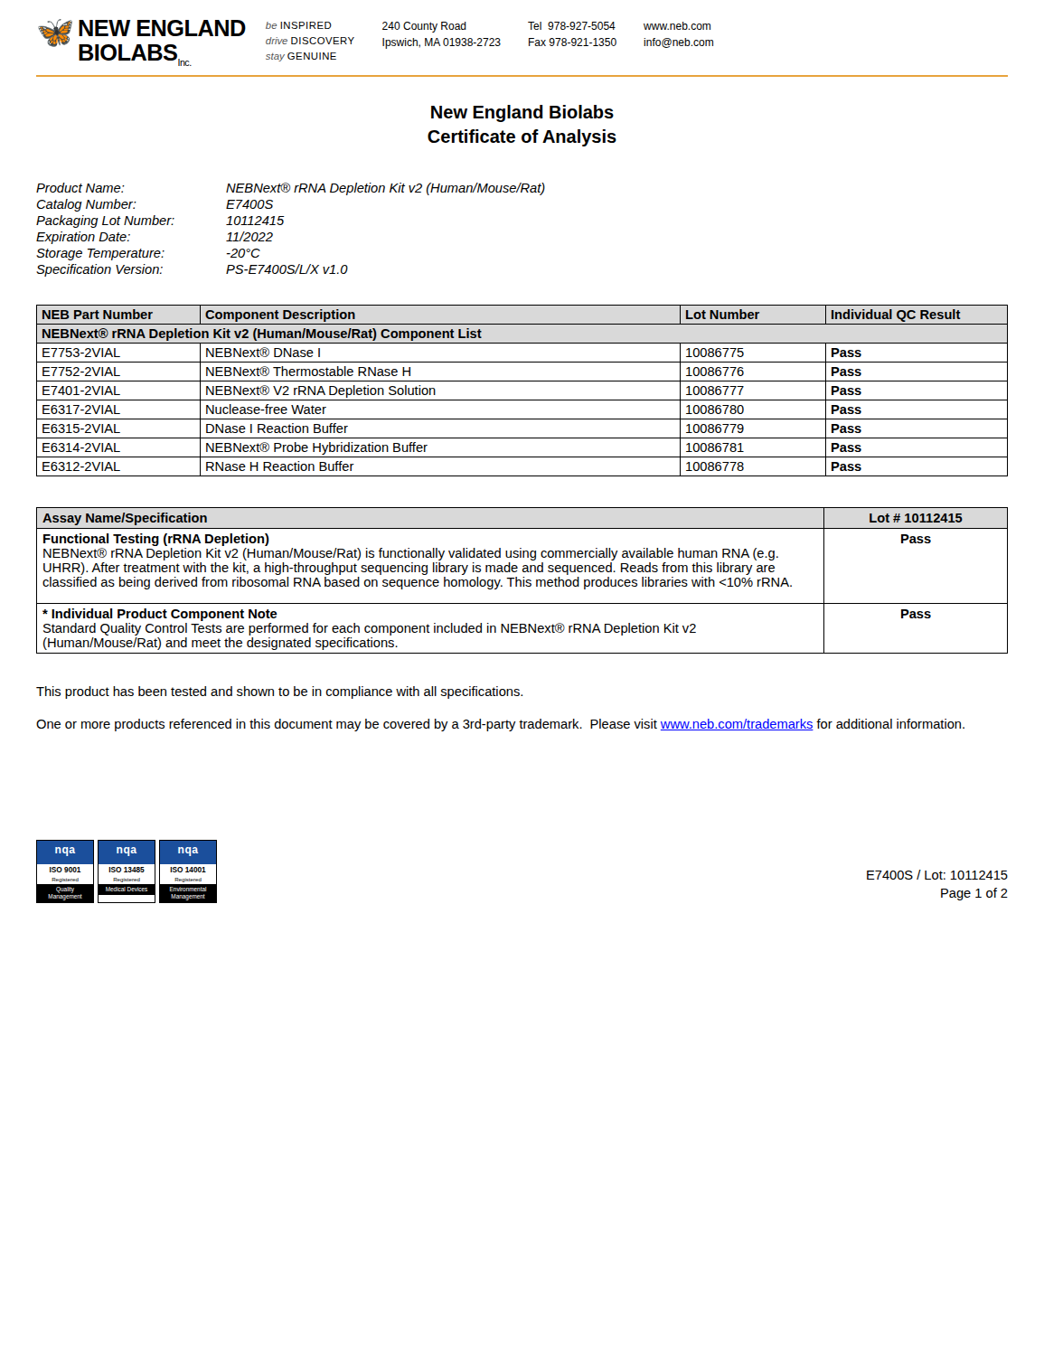🦋
NEW ENGLAND
BIOLABSInc.
be INSPIRED
drive DISCOVERY
stay GENUINE
240 County Road
Ipswich, MA 01938-2723
Tel 978-927-5054
Fax 978-921-1350
www.neb.com
info@neb.com
New England Biolabs
Certificate of Analysis
| Product Name: | NEBNext® rRNA Depletion Kit v2 (Human/Mouse/Rat) |
| Catalog Number: | E7400S |
| Packaging Lot Number: | 10112415 |
| Expiration Date: | 11/2022 |
| Storage Temperature: | -20°C |
| Specification Version: | PS-E7400S/L/X v1.0 |
| NEBNext® rRNA Depletion Kit v2 (Human/Mouse/Rat) Component List |
| NEB Part Number | Component Description | Lot Number | Individual QC Result |
| E7753-2VIAL | NEBNext® DNase I | 10086775 | Pass |
| E7752-2VIAL | NEBNext® Thermostable RNase H | 10086776 | Pass |
| E7401-2VIAL | NEBNext® V2 rRNA Depletion Solution | 10086777 | Pass |
| E6317-2VIAL | Nuclease-free Water | 10086780 | Pass |
| E6315-2VIAL | DNase I Reaction Buffer | 10086779 | Pass |
| E6314-2VIAL | NEBNext® Probe Hybridization Buffer | 10086781 | Pass |
| E6312-2VIAL | RNase H Reaction Buffer | 10086778 | Pass |
| Assay Name/Specification | Lot # 10112415 |
| --- | --- |
| Functional Testing (rRNA Depletion) NEBNext® rRNA Depletion Kit v2 (Human/Mouse/Rat) is functionally validated using commercially available human RNA (e.g. UHRR). After treatment with the kit, a high-throughput sequencing library is made and sequenced. Reads from this library are classified as being derived from ribosomal RNA based on sequence homology. This method produces libraries with <10% rRNA. | Pass |
| * Individual Product Component Note Standard Quality Control Tests are performed for each component included in NEBNext® rRNA Depletion Kit v2 (Human/Mouse/Rat) and meet the designated specifications. | Pass |
This product has been tested and shown to be in compliance with all specifications.
One or more products referenced in this document may be covered by a 3rd-party trademark. Please visit www.neb.com/trademarks for additional information.
nqa
ISO 9001
Registered
Quality
Management
nqa
ISO 13485
Registered
Medical Devices
nqa
ISO 14001
Registered
Environmental
Management
E7400S / Lot: 10112415
Page 1 of 2